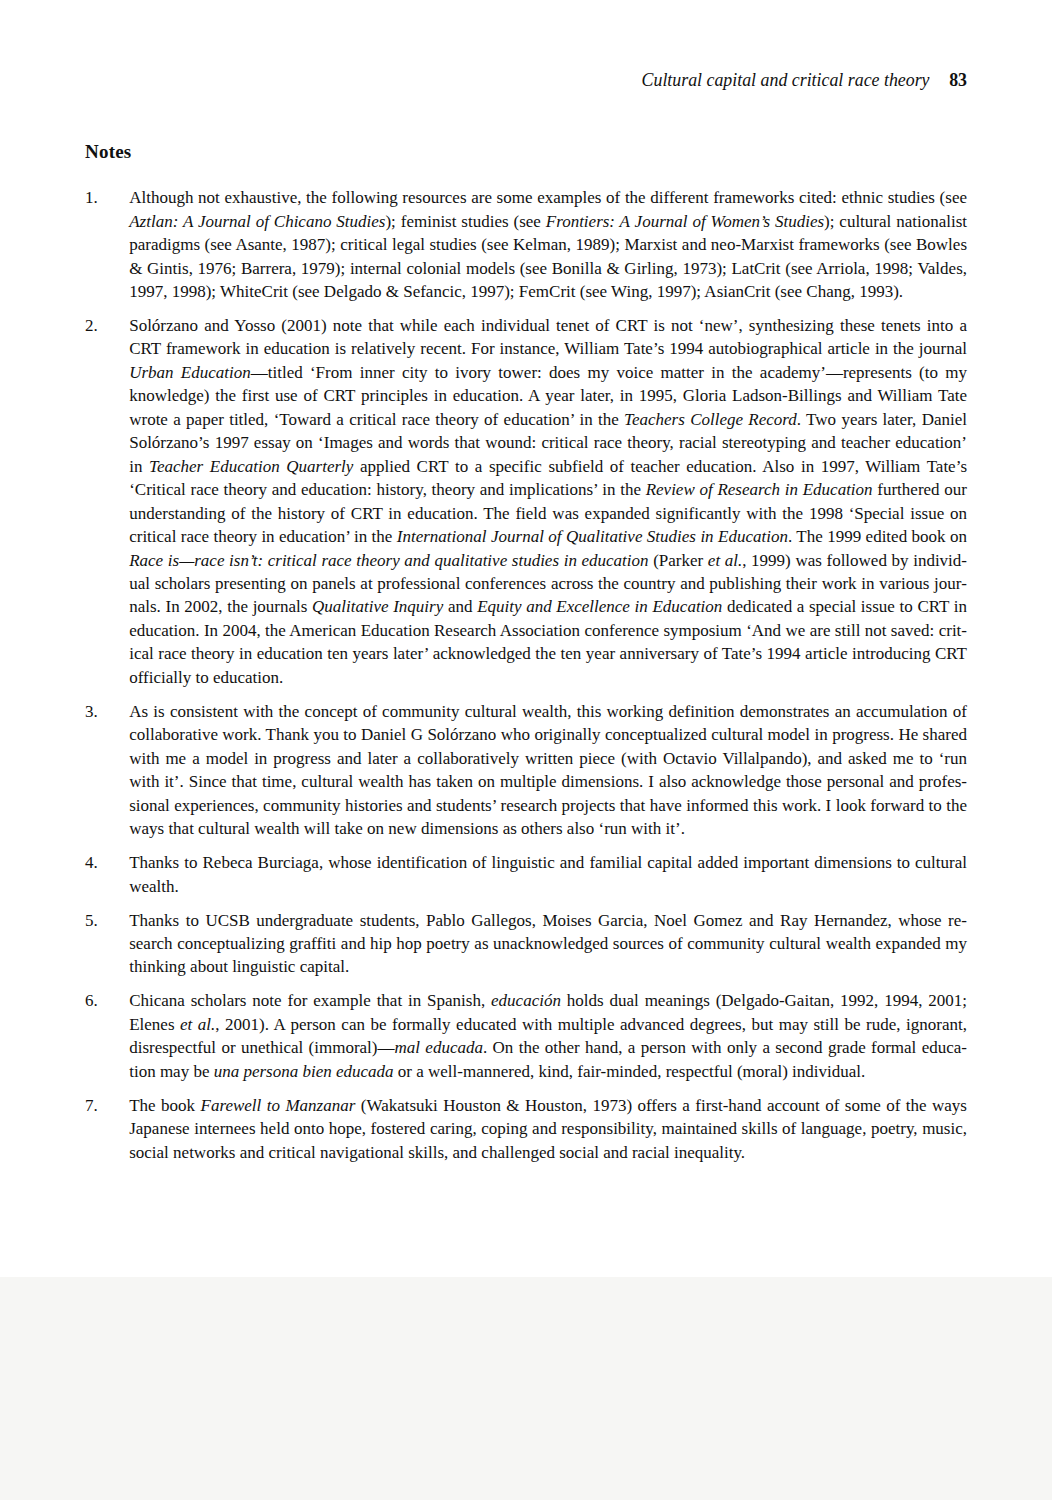Cultural capital and critical race theory83
Notes
Although not exhaustive, the following resources are some examples of the different frameworks cited: ethnic studies (see Aztlan: A Journal of Chicano Studies); feminist studies (see Frontiers: A Journal of Women’s Studies); cultural nationalist paradigms (see Asante, 1987); critical legal studies (see Kelman, 1989); Marxist and neo-Marxist frameworks (see Bowles & Gintis, 1976; Barrera, 1979); internal colonial models (see Bonilla & Girling, 1973); LatCrit (see Arriola, 1998; Valdes, 1997, 1998); WhiteCrit (see Delgado & Sefancic, 1997); FemCrit (see Wing, 1997); AsianCrit (see Chang, 1993).
Solórzano and Yosso (2001) note that while each individual tenet of CRT is not ‘new’, synthesizing these tenets into a CRT framework in education is relatively recent. For instance, William Tate’s 1994 autobiographical article in the journal Urban Education—titled ‘From inner city to ivory tower: does my voice matter in the academy’—represents (to my knowledge) the first use of CRT principles in education. A year later, in 1995, Gloria Ladson-Billings and William Tate wrote a paper titled, ‘Toward a critical race theory of education’ in the Teachers College Record. Two years later, Daniel Solórzano’s 1997 essay on ‘Images and words that wound: critical race theory, racial stereotyping and teacher education’ in Teacher Education Quarterly applied CRT to a specific subfield of teacher education. Also in 1997, William Tate’s ‘Critical race theory and education: history, theory and implications’ in the Review of Research in Education furthered our understanding of the history of CRT in education. The field was expanded significantly with the 1998 ‘Special issue on critical race theory in education’ in the International Journal of Qualitative Studies in Education. The 1999 edited book on Race is—race isn’t: critical race theory and qualitative studies in education (Parker et al., 1999) was followed by individual scholars presenting on panels at professional conferences across the country and publishing their work in various journals. In 2002, the journals Qualitative Inquiry and Equity and Excellence in Education dedicated a special issue to CRT in education. In 2004, the American Education Research Association conference symposium ‘And we are still not saved: critical race theory in education ten years later’ acknowledged the ten year anniversary of Tate’s 1994 article introducing CRT officially to education.
As is consistent with the concept of community cultural wealth, this working definition demonstrates an accumulation of collaborative work. Thank you to Daniel G Solórzano who originally conceptualized cultural model in progress. He shared with me a model in progress and later a collaboratively written piece (with Octavio Villalpando), and asked me to ‘run with it’. Since that time, cultural wealth has taken on multiple dimensions. I also acknowledge those personal and professional experiences, community histories and students’ research projects that have informed this work. I look forward to the ways that cultural wealth will take on new dimensions as others also ‘run with it’.
Thanks to Rebeca Burciaga, whose identification of linguistic and familial capital added important dimensions to cultural wealth.
Thanks to UCSB undergraduate students, Pablo Gallegos, Moises Garcia, Noel Gomez and Ray Hernandez, whose research conceptualizing graffiti and hip hop poetry as unacknowledged sources of community cultural wealth expanded my thinking about linguistic capital.
Chicana scholars note for example that in Spanish, educación holds dual meanings (Delgado-Gaitan, 1992, 1994, 2001; Elenes et al., 2001). A person can be formally educated with multiple advanced degrees, but may still be rude, ignorant, disrespectful or unethical (immoral)—mal educada. On the other hand, a person with only a second grade formal education may be una persona bien educada or a well-mannered, kind, fair-minded, respectful (moral) individual.
The book Farewell to Manzanar (Wakatsuki Houston & Houston, 1973) offers a first-hand account of some of the ways Japanese internees held onto hope, fostered caring, coping and responsibility, maintained skills of language, poetry, music, social networks and critical navigational skills, and challenged social and racial inequality.